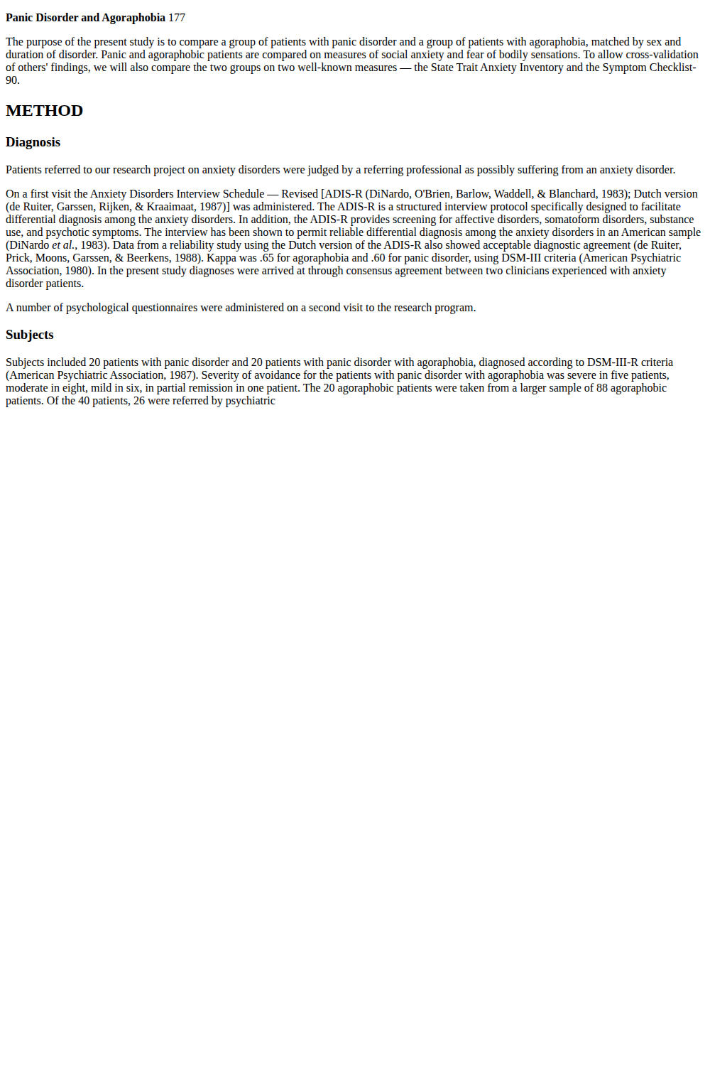Panic Disorder and Agoraphobia 177
The purpose of the present study is to compare a group of patients with panic disorder and a group of patients with agoraphobia, matched by sex and duration of disorder. Panic and agoraphobic patients are compared on measures of social anxiety and fear of bodily sensations. To allow cross-validation of others' findings, we will also compare the two groups on two well-known measures — the State Trait Anxiety Inventory and the Symptom Checklist-90.
METHOD
Diagnosis
Patients referred to our research project on anxiety disorders were judged by a referring professional as possibly suffering from an anxiety disorder.
On a first visit the Anxiety Disorders Interview Schedule — Revised [ADIS-R (DiNardo, O'Brien, Barlow, Waddell, & Blanchard, 1983); Dutch version (de Ruiter, Garssen, Rijken, & Kraaimaat, 1987)] was administered. The ADIS-R is a structured interview protocol specifically designed to facilitate differential diagnosis among the anxiety disorders. In addition, the ADIS-R provides screening for affective disorders, somatoform disorders, substance use, and psychotic symptoms. The interview has been shown to permit reliable differential diagnosis among the anxiety disorders in an American sample (DiNardo et al., 1983). Data from a reliability study using the Dutch version of the ADIS-R also showed acceptable diagnostic agreement (de Ruiter, Prick, Moons, Garssen, & Beerkens, 1988). Kappa was .65 for agoraphobia and .60 for panic disorder, using DSM-III criteria (American Psychiatric Association, 1980). In the present study diagnoses were arrived at through consensus agreement between two clinicians experienced with anxiety disorder patients.
A number of psychological questionnaires were administered on a second visit to the research program.
Subjects
Subjects included 20 patients with panic disorder and 20 patients with panic disorder with agoraphobia, diagnosed according to DSM-III-R criteria (American Psychiatric Association, 1987). Severity of avoidance for the patients with panic disorder with agoraphobia was severe in five patients, moderate in eight, mild in six, in partial remission in one patient. The 20 agoraphobic patients were taken from a larger sample of 88 agoraphobic patients. Of the 40 patients, 26 were referred by psychiatric